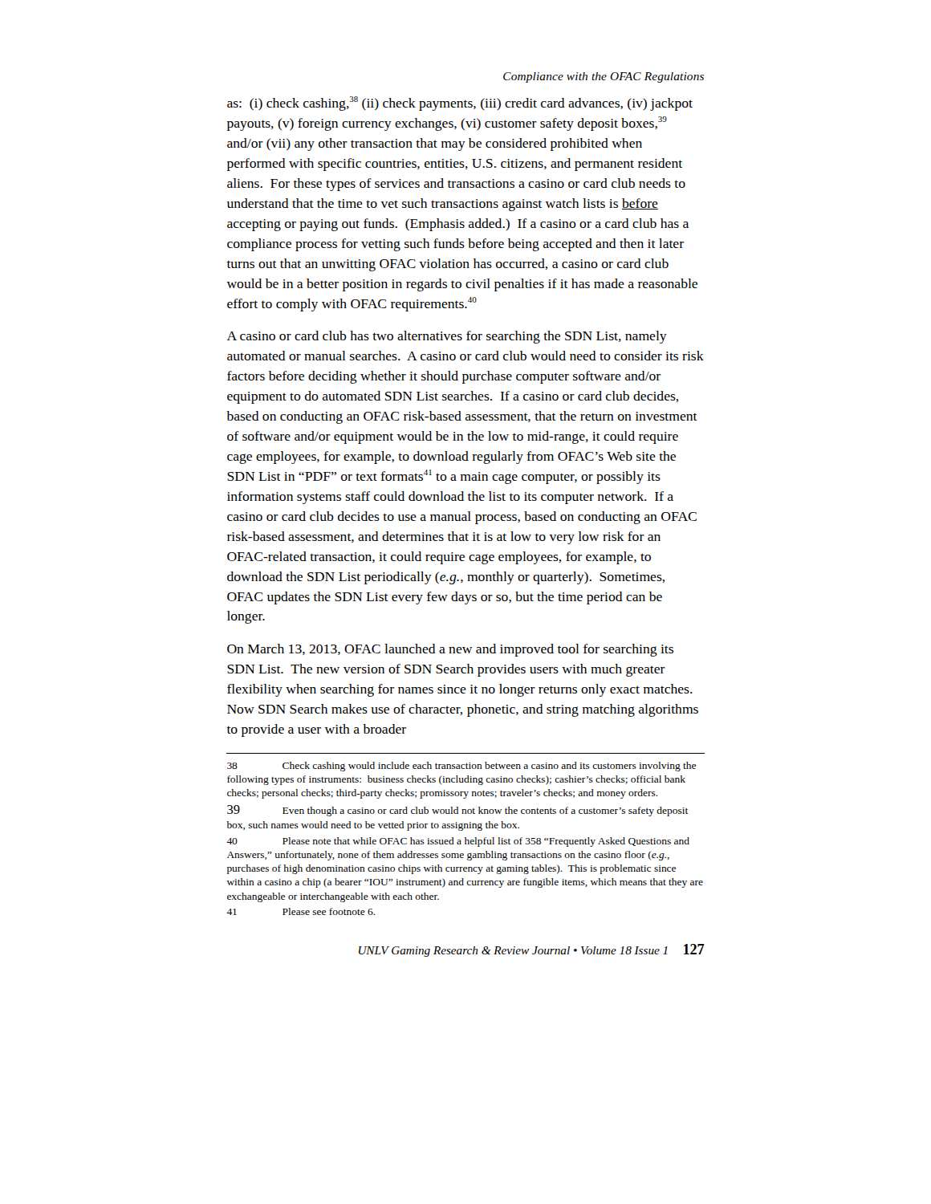Compliance with the OFAC Regulations
as: (i) check cashing,38 (ii) check payments, (iii) credit card advances, (iv) jackpot payouts, (v) foreign currency exchanges, (vi) customer safety deposit boxes,39 and/or (vii) any other transaction that may be considered prohibited when performed with specific countries, entities, U.S. citizens, and permanent resident aliens. For these types of services and transactions a casino or card club needs to understand that the time to vet such transactions against watch lists is before accepting or paying out funds. (Emphasis added.) If a casino or a card club has a compliance process for vetting such funds before being accepted and then it later turns out that an unwitting OFAC violation has occurred, a casino or card club would be in a better position in regards to civil penalties if it has made a reasonable effort to comply with OFAC requirements.40
A casino or card club has two alternatives for searching the SDN List, namely automated or manual searches. A casino or card club would need to consider its risk factors before deciding whether it should purchase computer software and/or equipment to do automated SDN List searches. If a casino or card club decides, based on conducting an OFAC risk-based assessment, that the return on investment of software and/or equipment would be in the low to mid-range, it could require cage employees, for example, to download regularly from OFAC’s Web site the SDN List in “PDF” or text formats41 to a main cage computer, or possibly its information systems staff could download the list to its computer network. If a casino or card club decides to use a manual process, based on conducting an OFAC risk-based assessment, and determines that it is at low to very low risk for an OFAC-related transaction, it could require cage employees, for example, to download the SDN List periodically (e.g., monthly or quarterly). Sometimes, OFAC updates the SDN List every few days or so, but the time period can be longer.
On March 13, 2013, OFAC launched a new and improved tool for searching its SDN List. The new version of SDN Search provides users with much greater flexibility when searching for names since it no longer returns only exact matches. Now SDN Search makes use of character, phonetic, and string matching algorithms to provide a user with a broader
38 Check cashing would include each transaction between a casino and its customers involving the following types of instruments: business checks (including casino checks); cashier’s checks; official bank checks; personal checks; third-party checks; promissory notes; traveler’s checks; and money orders.
39 Even though a casino or card club would not know the contents of a customer’s safety deposit box, such names would need to be vetted prior to assigning the box.
40 Please note that while OFAC has issued a helpful list of 358 “Frequently Asked Questions and Answers,” unfortunately, none of them addresses some gambling transactions on the casino floor (e.g., purchases of high denomination casino chips with currency at gaming tables). This is problematic since within a casino a chip (a bearer “IOU” instrument) and currency are fungible items, which means that they are exchangeable or interchangeable with each other.
41 Please see footnote 6.
UNLV Gaming Research & Review Journal • Volume 18 Issue 1 127